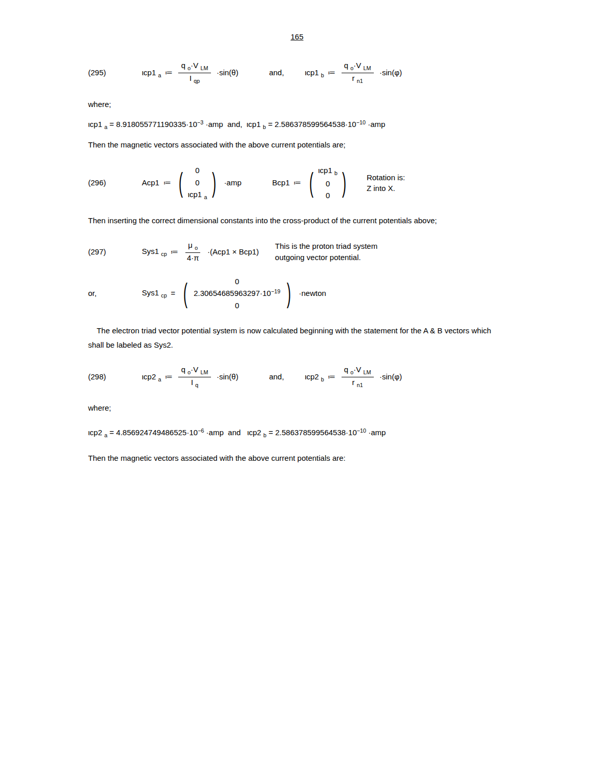165
(295) ιcp1 a ≔ q o·V LM I qp ·sin(θ) and, ιcp1 b ≔ q o·V LM r n1 ·sin(φ)
where;
ιcp1 a = 8.918055771190335·10−3 ·amp and, ιcp1 b = 2.586378599564538·10−10 ·amp
Then the magnetic vectors associated with the above current potentials are;
(296) Acp1 ≔ ( 0 0 ιcp1 a ) ·amp Bcp1 ≔ ( ιcp1 b 0 0 ) Rotation is:
Z into X.
Then inserting the correct dimensional constants into the cross-product of the current potentials above;
(297) Sys1 cp ≔ μ o 4·π ·(Acp1 × Bcp1) This is the proton triad system
outgoing vector potential.
or, Sys1 cp = ( 0 2.30654685963297·10−19 0 ) ·newton
The electron triad vector potential system is now calculated beginning with the statement for the A & B vectors which shall be labeled as Sys2.
(298) ιcp2 a ≔ q o·V LM I q ·sin(θ) and, ιcp2 b ≔ q o·V LM r n1 ·sin(φ)
where;
ιcp2 a = 4.856924749486525·10−6 ·amp and ιcp2 b = 2.586378599564538·10−10 ·amp
Then the magnetic vectors associated with the above current potentials are: